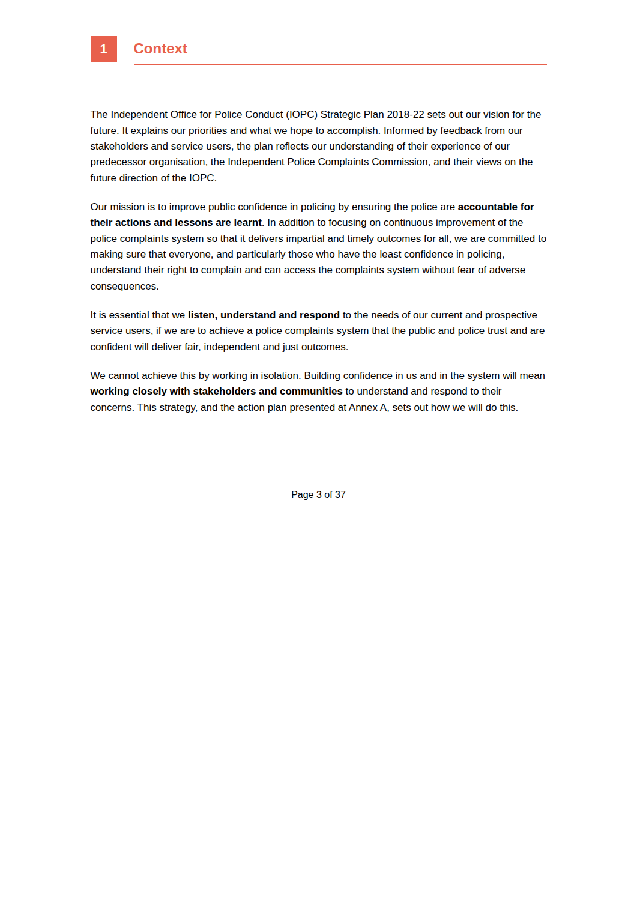1
Context
The Independent Office for Police Conduct (IOPC) Strategic Plan 2018-22 sets out our vision for the future. It explains our priorities and what we hope to accomplish. Informed by feedback from our stakeholders and service users, the plan reflects our understanding of their experience of our predecessor organisation, the Independent Police Complaints Commission, and their views on the future direction of the IOPC.
Our mission is to improve public confidence in policing by ensuring the police are accountable for their actions and lessons are learnt. In addition to focusing on continuous improvement of the police complaints system so that it delivers impartial and timely outcomes for all, we are committed to making sure that everyone, and particularly those who have the least confidence in policing, understand their right to complain and can access the complaints system without fear of adverse consequences.
It is essential that we listen, understand and respond to the needs of our current and prospective service users, if we are to achieve a police complaints system that the public and police trust and are confident will deliver fair, independent and just outcomes.
We cannot achieve this by working in isolation. Building confidence in us and in the system will mean working closely with stakeholders and communities to understand and respond to their concerns. This strategy, and the action plan presented at Annex A, sets out how we will do this.
Page 3 of 37